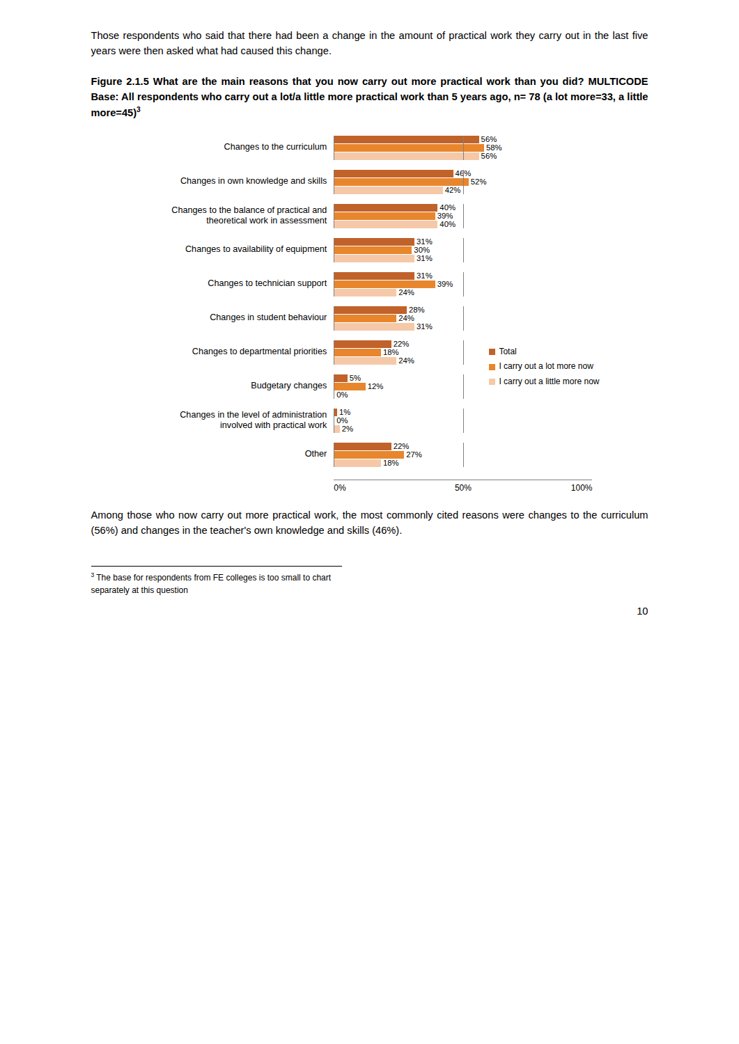Those respondents who said that there had been a change in the amount of practical work they carry out in the last five years were then asked what had caused this change.
Figure 2.1.5 What are the main reasons that you now carry out more practical work than you did? MULTICODE Base: All respondents who carry out a lot/a little more practical work than 5 years ago, n= 78 (a lot more=33, a little more=45)3
Changes to the curriculum
56%
58%
56%
Changes in own knowledge and skills
46%
52%
42%
Changes to the balance of practical and theoretical work in assessment
40%
39%
40%
Changes to availability of equipment
31%
30%
31%
Changes to technician support
31%
39%
24%
Changes in student behaviour
28%
24%
31%
Changes to departmental priorities
22%
18%
24%
Budgetary changes
5%
12%
0%
Changes in the level of administration involved with practical work
1%
0%
2%
Other
22%
27%
18%
0% 50% 100%
Total
I carry out a lot more now
I carry out a little more now
Among those who now carry out more practical work, the most commonly cited reasons were changes to the curriculum (56%) and changes in the teacher's own knowledge and skills (46%).
3 The base for respondents from FE colleges is too small to chart separately at this question
10